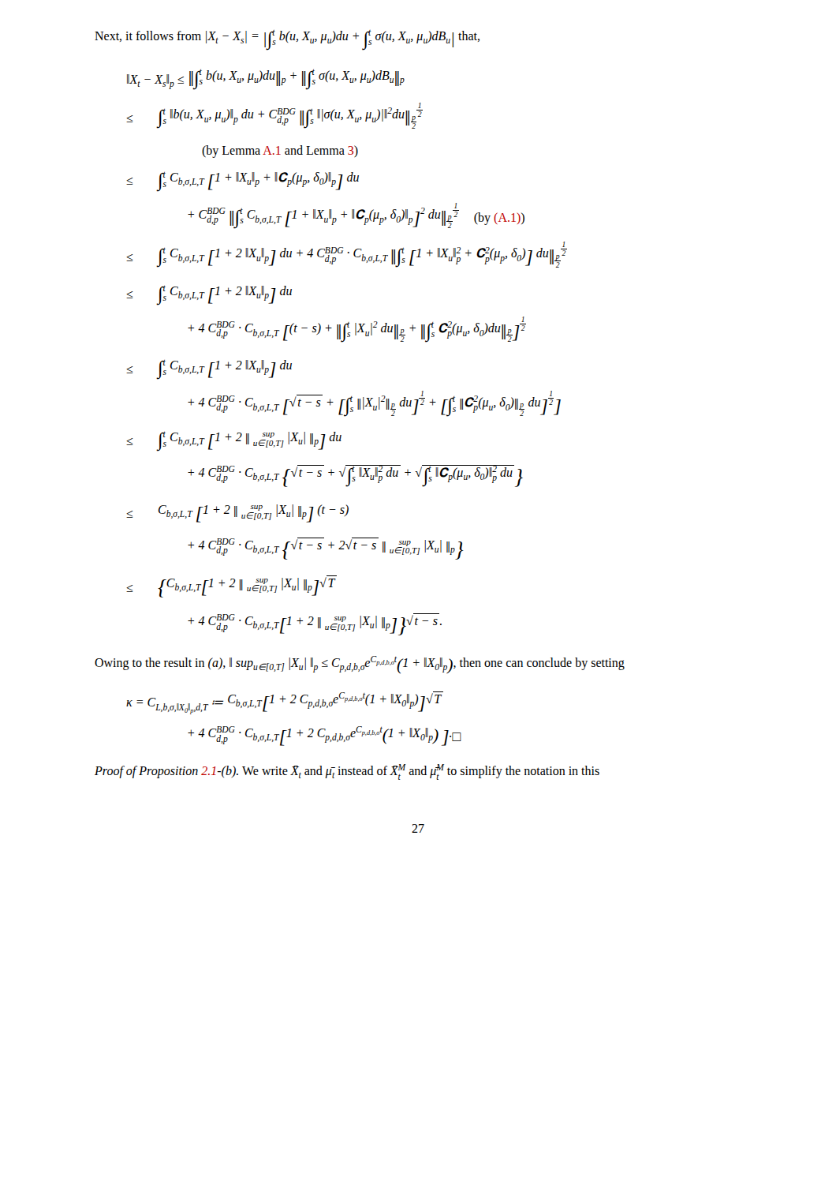Next, it follows from |Xt − Xs| = |∫ts b(u, Xu, μu)du + ∫ts σ(u, Xu, μu)dBu| that,
‖Xt − Xs‖p ≤ ‖∫ts b(u, Xu, μu)du‖p + ‖∫ts σ(u, Xu, μu)dBu‖p
≤ ∫ts ‖b(u, Xu, μu)‖p du + CBDG d,p ‖∫ts ‖|σ(u, Xu, μu)|‖2du‖p 212
(by Lemma A.1 and Lemma 3)
≤ ∫ts Cb,σ,L,T [1 + ‖Xu‖p + ‖𝐂p(μp, δ0)‖p] du
+ CBDG d,p ‖∫ts Cb,σ,L,T [1 + ‖Xu‖p + ‖𝐂p(μp, δ0)‖p]2 du‖p 212 (by (A.1))
≤ ∫ts Cb,σ,L,T [1 + 2 ‖Xu‖p] du + 4 CBDG d,p · Cb,σ,L,T ‖∫ts [1 + ‖Xu‖2 p + 𝐂2 p(μp, δ0)] du‖p 212
≤ ∫ts Cb,σ,L,T [1 + 2 ‖Xu‖p] du
+ 4 CBDG d,p · Cb,σ,L,T [(t − s) + ‖∫ts |Xu|2 du‖p 2 + ‖∫ts 𝐂2 p(μu, δ0)du‖p 2] 12
≤ ∫ts Cb,σ,L,T [1 + 2 ‖Xu‖p] du
+ 4 CBDG d,p · Cb,σ,L,T [√t − s + [∫ts ‖|Xu|2‖p 2 du] 12 + [∫ts ‖𝐂2 p(μu, δ0)‖p 2 du] 12]
≤ ∫ts Cb,σ,L,T [1 + 2 ‖ sup u∈[0,T] |Xu| ‖p] du
+ 4 CBDG d,p · Cb,σ,L,T {√t − s + √∫ts ‖Xu‖2 p du + √∫ts ‖𝐂p(μu, δ0)‖2 p du}
≤ Cb,σ,L,T [1 + 2 ‖ sup u∈[0,T] |Xu| ‖p] (t − s)
+ 4 CBDG d,p · Cb,σ,L,T {√t − s + 2√t − s ‖ sup u∈[0,T] |Xu| ‖p}
≤ {Cb,σ,L,T[1 + 2 ‖ sup u∈[0,T] |Xu| ‖p]√T
+ 4 CBDG d,p · Cb,σ,L,T[1 + 2 ‖ sup u∈[0,T] |Xu| ‖p]}√t − s.
Owing to the result in (a), ‖ supu∈[0,T] |Xu| ‖p ≤ Cp,d,b,σeCp,d,b,σt(1 + ‖X0‖p), then one can conclude by setting
κ = CL,b,σ,‖X0‖p,d,T ≔ Cb,σ,L,T[1 + 2 Cp,d,b,σeCp,d,b,σt(1 + ‖X0‖p)]√T
+ 4 CBDG d,p · Cb,σ,L,T[1 + 2 Cp,d,b,σeCp,d,b,σt(1 + ‖X0‖p) ]. □
Proof of Proposition 2.1-(b). We write X̄t and μ̄t instead of X̄Mt and μ̄Mt to simplify the notation in this
27